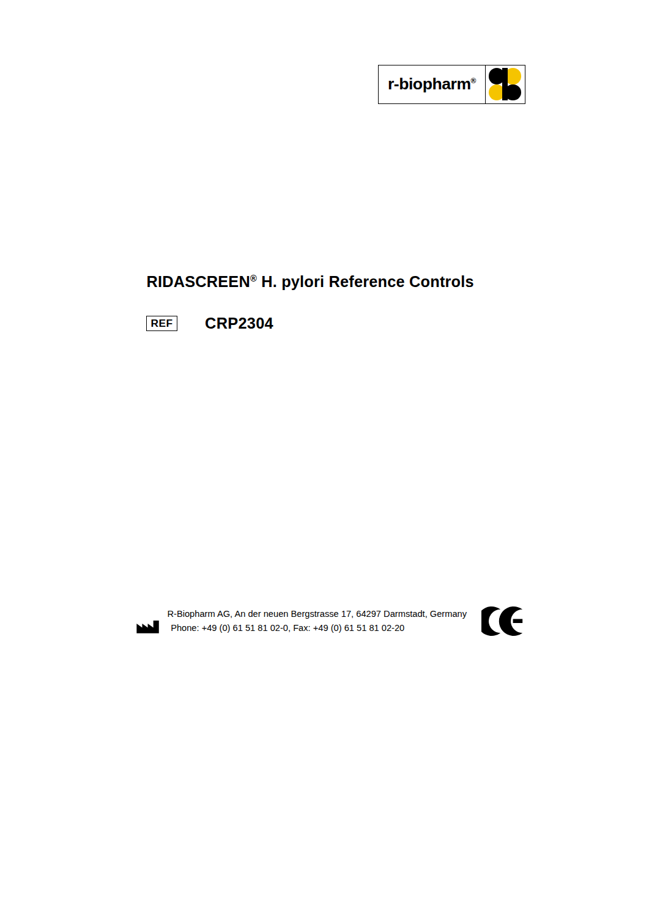r-biopharm®
RIDASCREEN® H. pylori Reference Controls
REF
CRP2304
R-Biopharm AG, An der neuen Bergstrasse 17, 64297 Darmstadt, Germany
Phone: +49 (0) 61 51 81 02-0, Fax: +49 (0) 61 51 81 02-20